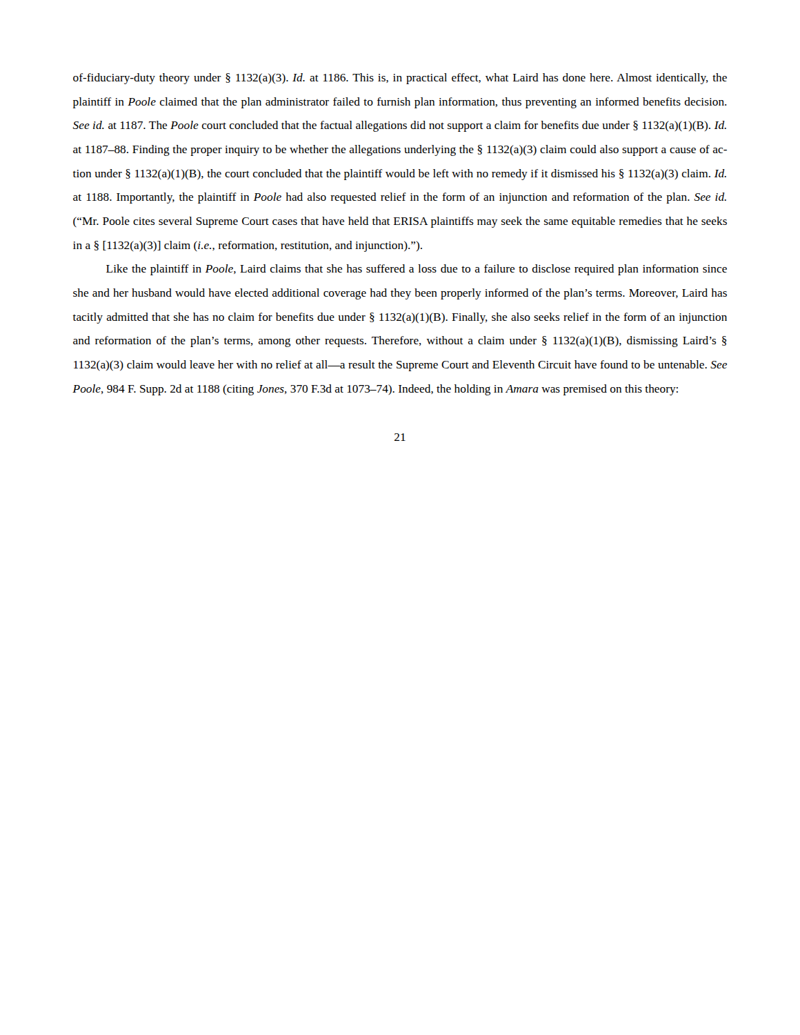of-fiduciary-duty theory under § 1132(a)(3). Id. at 1186. This is, in practical effect, what Laird has done here. Almost identically, the plaintiff in Poole claimed that the plan administrator failed to furnish plan information, thus preventing an informed benefits decision. See id. at 1187. The Poole court concluded that the factual allegations did not support a claim for benefits due under § 1132(a)(1)(B). Id. at 1187–88. Finding the proper inquiry to be whether the allegations underlying the § 1132(a)(3) claim could also support a cause of action under § 1132(a)(1)(B), the court concluded that the plaintiff would be left with no remedy if it dismissed his § 1132(a)(3) claim. Id. at 1188. Importantly, the plaintiff in Poole had also requested relief in the form of an injunction and reformation of the plan. See id. (“Mr. Poole cites several Supreme Court cases that have held that ERISA plaintiffs may seek the same equitable remedies that he seeks in a § [1132(a)(3)] claim (i.e., reformation, restitution, and injunction).”).
Like the plaintiff in Poole, Laird claims that she has suffered a loss due to a failure to disclose required plan information since she and her husband would have elected additional coverage had they been properly informed of the plan’s terms. Moreover, Laird has tacitly admitted that she has no claim for benefits due under § 1132(a)(1)(B). Finally, she also seeks relief in the form of an injunction and reformation of the plan’s terms, among other requests. Therefore, without a claim under § 1132(a)(1)(B), dismissing Laird’s § 1132(a)(3) claim would leave her with no relief at all—a result the Supreme Court and Eleventh Circuit have found to be untenable. See Poole, 984 F. Supp. 2d at 1188 (citing Jones, 370 F.3d at 1073–74). Indeed, the holding in Amara was premised on this theory:
21